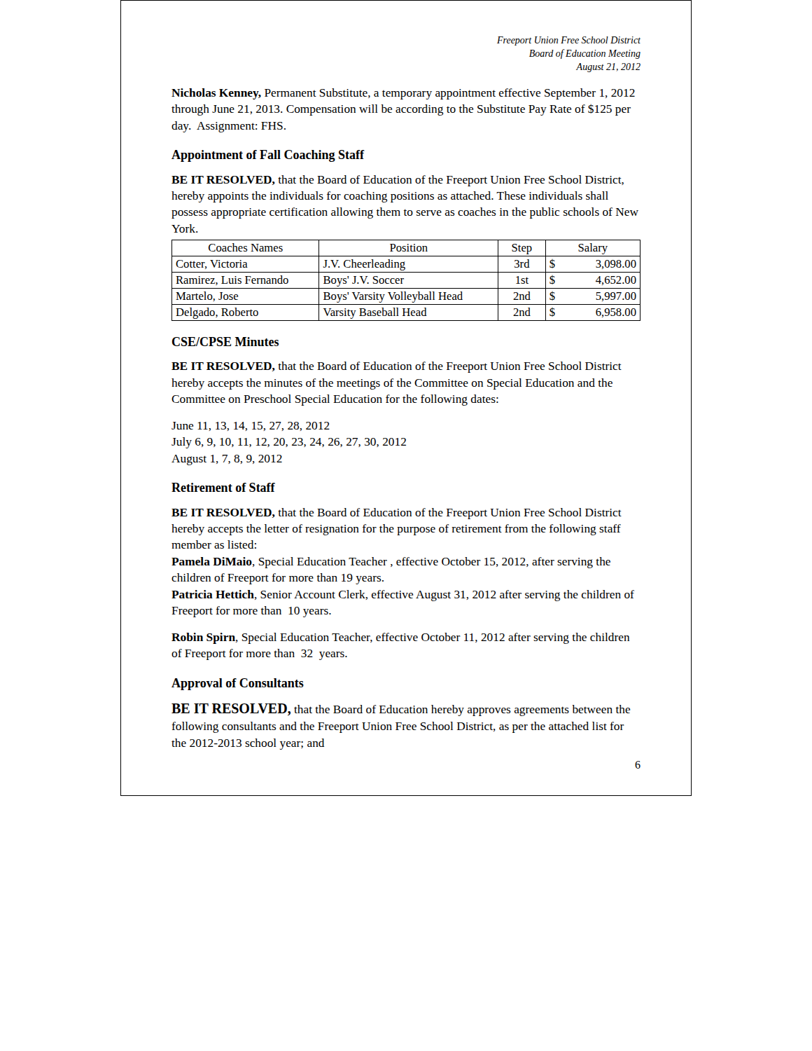Freeport Union Free School District
Board of Education Meeting
August 21, 2012
Nicholas Kenney, Permanent Substitute, a temporary appointment effective September 1, 2012 through June 21, 2013. Compensation will be according to the Substitute Pay Rate of $125 per day. Assignment: FHS.
Appointment of Fall Coaching Staff
BE IT RESOLVED, that the Board of Education of the Freeport Union Free School District, hereby appoints the individuals for coaching positions as attached. These individuals shall possess appropriate certification allowing them to serve as coaches in the public schools of New York.
| Coaches Names | Position | Step | Salary |
| --- | --- | --- | --- |
| Cotter, Victoria | J.V. Cheerleading | 3rd | $ | 3,098.00 |
| Ramirez, Luis Fernando | Boys' J.V. Soccer | 1st | $ | 4,652.00 |
| Martelo, Jose | Boys' Varsity Volleyball Head | 2nd | $ | 5,997.00 |
| Delgado, Roberto | Varsity Baseball Head | 2nd | $ | 6,958.00 |
CSE/CPSE Minutes
BE IT RESOLVED, that the Board of Education of the Freeport Union Free School District hereby accepts the minutes of the meetings of the Committee on Special Education and the Committee on Preschool Special Education for the following dates:
June 11, 13, 14, 15, 27, 28, 2012
July 6, 9, 10, 11, 12, 20, 23, 24, 26, 27, 30, 2012
August 1, 7, 8, 9, 2012
Retirement of Staff
BE IT RESOLVED, that the Board of Education of the Freeport Union Free School District hereby accepts the letter of resignation for the purpose of retirement from the following staff member as listed:
Pamela DiMaio, Special Education Teacher , effective October 15, 2012, after serving the children of Freeport for more than 19 years.
Patricia Hettich, Senior Account Clerk, effective August 31, 2012 after serving the children of Freeport for more than 10 years.
Robin Spirn, Special Education Teacher, effective October 11, 2012 after serving the children of Freeport for more than 32 years.
Approval of Consultants
BE IT RESOLVED, that the Board of Education hereby approves agreements between the following consultants and the Freeport Union Free School District, as per the attached list for the 2012-2013 school year; and
6